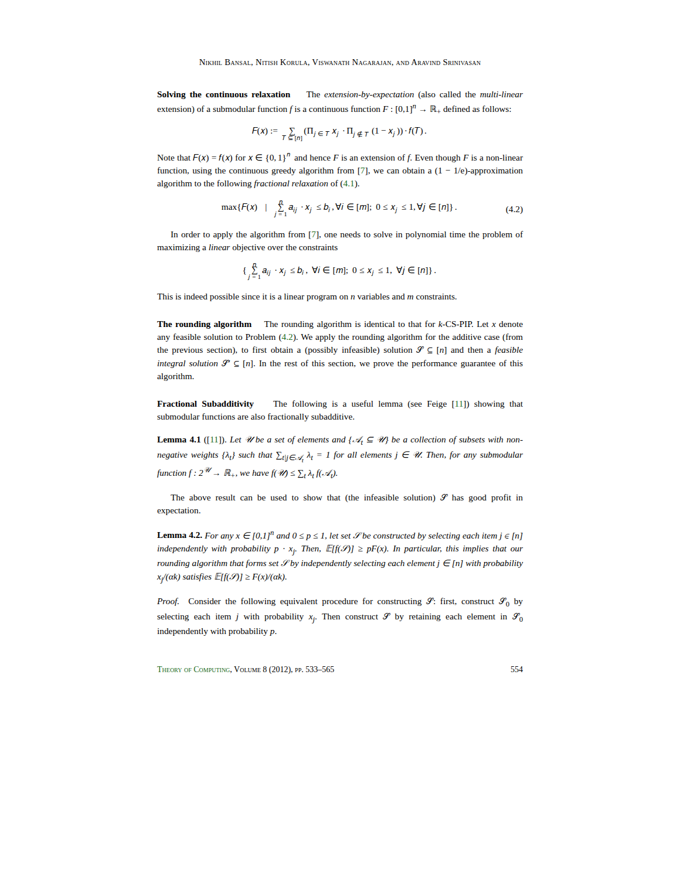Nikhil Bansal, Nitish Korula, Viswanath Nagarajan, and Aravind Srinivasan
Solving the continuous relaxation The extension-by-expectation (also called the multi-linear extension) of a submodular function f is a continuous function F : [0,1]n → ℝ+ defined as follows:
F(x) := ∑ T⊆[n] ( Πj∈T xj · Πj∉T (1−xj) ) · f(T) .
Note that F(x)=f(x) for x∈{0,1}n and hence F is an extension of f. Even though F is a non-linear function, using the continuous greedy algorithm from [7], we can obtain a (1 − 1/e)-approximation algorithm to the following fractional relaxation of (4.1).
max { F(x) | ∑ j=1 n aij · xj ≤ bi , ∀i∈[m] ; 0≤xj≤1 , ∀j∈[n] } .
(4.2)
In order to apply the algorithm from [7], one needs to solve in polynomial time the problem of maximizing a linear objective over the constraints
{ ∑ j=1 n aij · xj ≤ bi , ∀i∈[m] ; 0≤xj≤1 , ∀j∈[n] } .
This is indeed possible since it is a linear program on n variables and m constraints.
The rounding algorithm The rounding algorithm is identical to that for k-CS-PIP. Let x denote any feasible solution to Problem (4.2). We apply the rounding algorithm for the additive case (from the previous section), to first obtain a (possibly infeasible) solution 𝒮 ⊆ [n] and then a feasible integral solution 𝒮′ ⊆ [n]. In the rest of this section, we prove the performance guarantee of this algorithm.
Fractional Subadditivity The following is a useful lemma (see Feige [11]) showing that submodular functions are also fractionally subadditive.
Lemma 4.1 ([11]). Let 𝒰 be a set of elements and {𝒜t ⊆ 𝒰} be a collection of subsets with non-negative weights {λt} such that ∑t|j∈𝒜t λt = 1 for all elements j ∈ 𝒰. Then, for any submodular function f : 2𝒰 → ℝ+, we have f(𝒰) ≤ ∑t λt f(𝒜t).
The above result can be used to show that (the infeasible solution) 𝒮 has good profit in expectation.
Lemma 4.2. For any x ∈ [0,1]n and 0 ≤ p ≤ 1, let set 𝒮 be constructed by selecting each item j ∈ [n] independently with probability p · xj. Then, 𝔼[f(𝒮)] ≥ pF(x). In particular, this implies that our rounding algorithm that forms set 𝒮 by independently selecting each element j ∈ [n] with probability xj/(αk) satisfies 𝔼[f(𝒮)] ≥ F(x)/(αk).
Proof. Consider the following equivalent procedure for constructing 𝒮: first, construct 𝒮0 by selecting each item j with probability xj. Then construct 𝒮 by retaining each element in 𝒮0 independently with probability p.
Theory of Computing, Volume 8 (2012), pp. 533–565
554